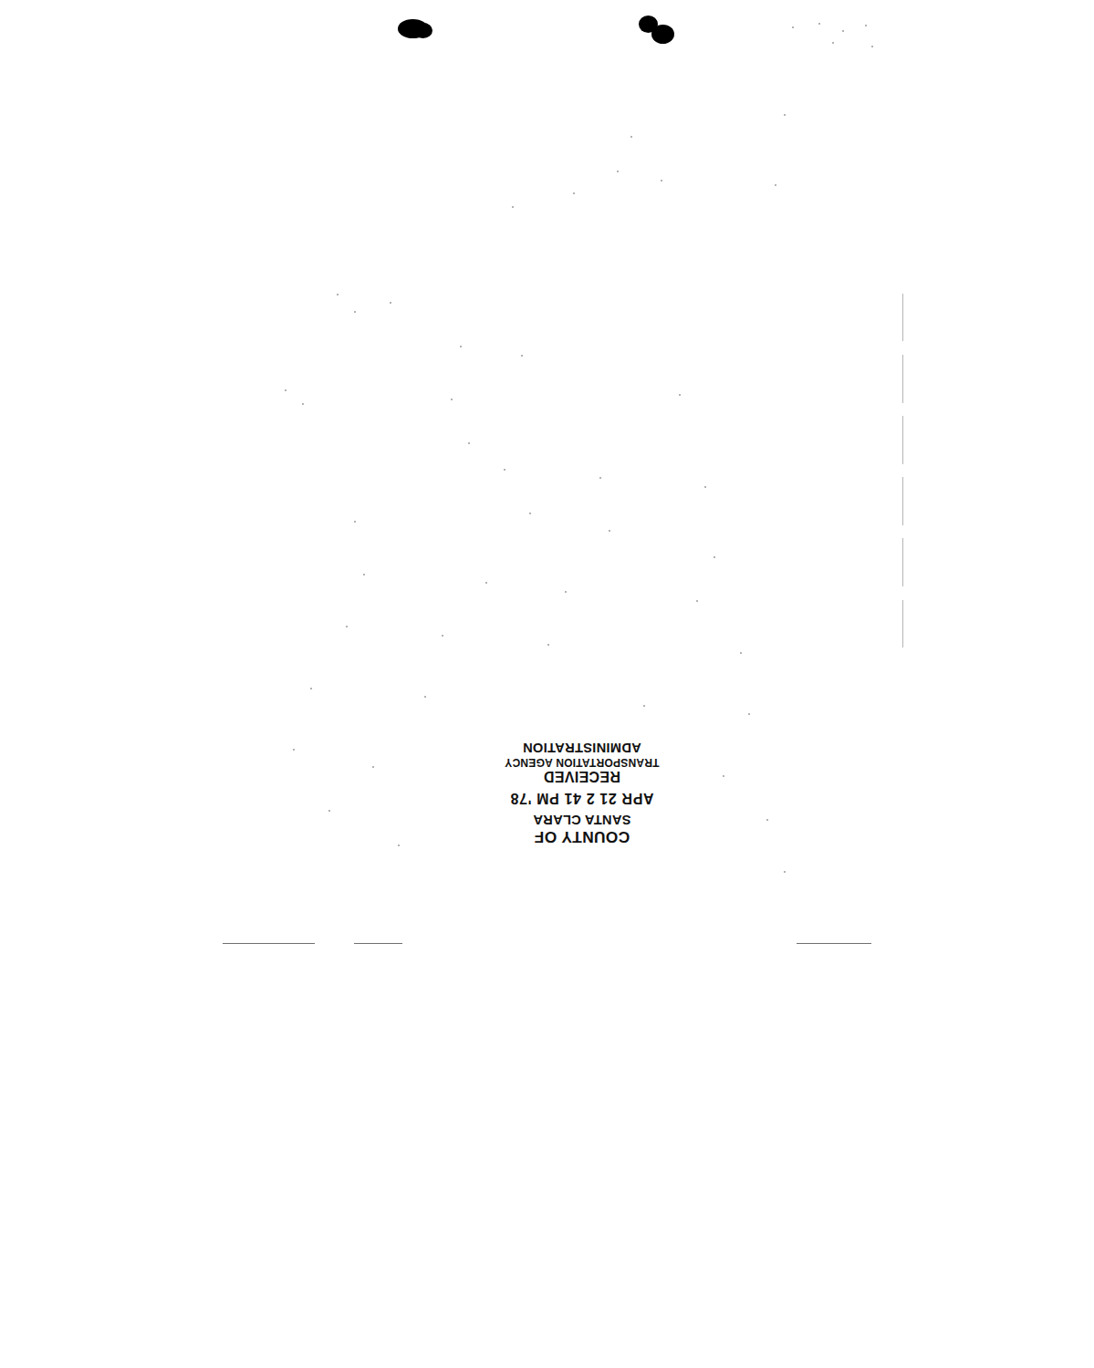COUNTY OF
SANTA CLARA
APR 21 2 41 PM '78
RECEIVED
TRANSPORTATION AGENCY
ADMINISTRATION